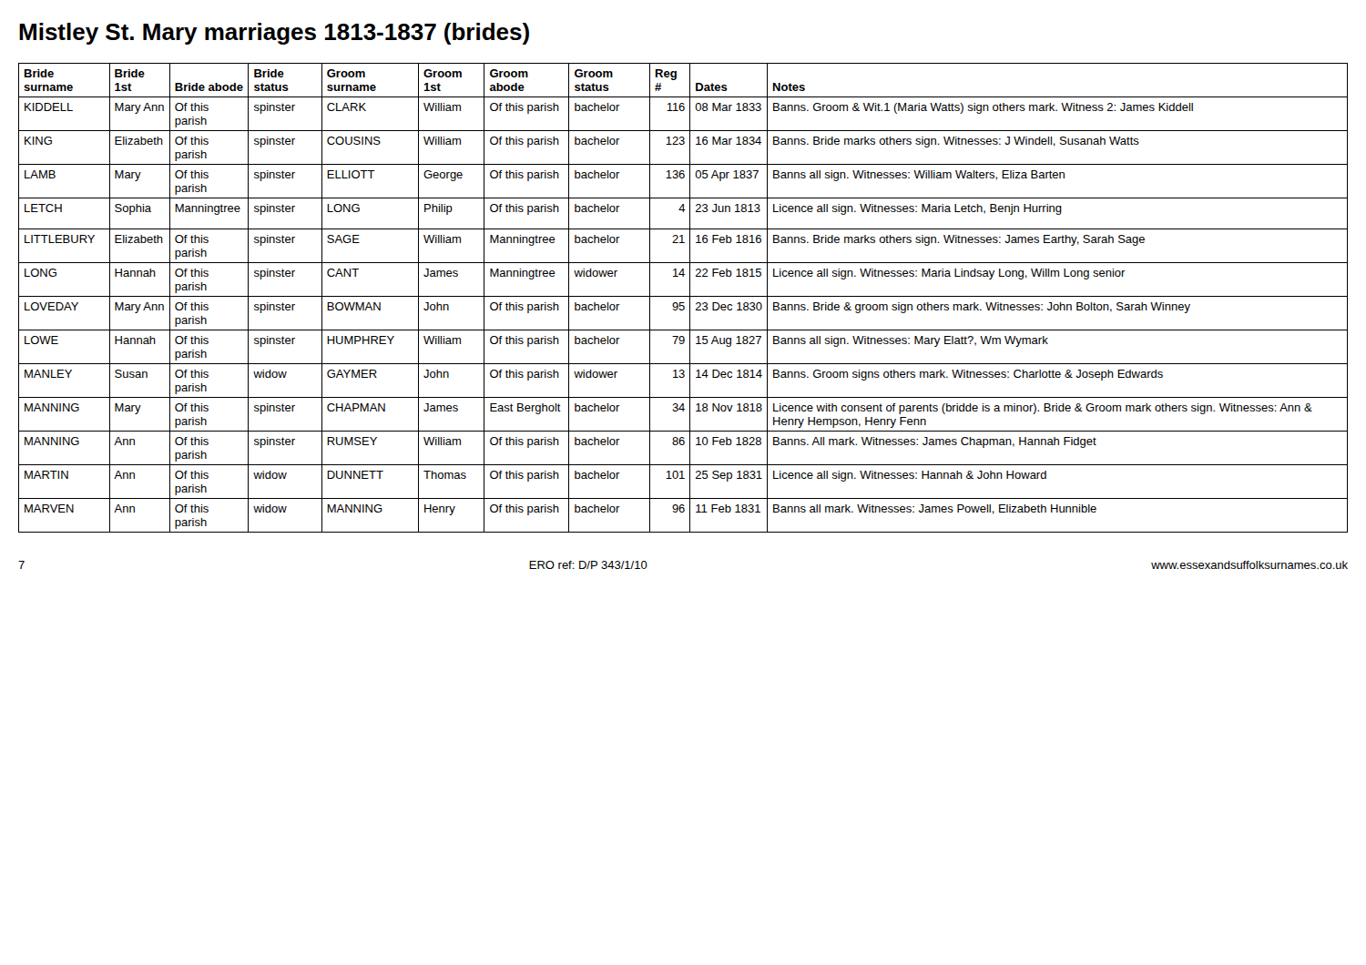Mistley St. Mary marriages 1813-1837 (brides)
| Bride surname | Bride 1st | Bride abode | Bride status | Groom surname | Groom 1st | Groom abode | Groom status | Reg # | Dates | Notes |
| --- | --- | --- | --- | --- | --- | --- | --- | --- | --- | --- |
| KIDDELL | Mary Ann | Of this parish | spinster | CLARK | William | Of this parish | bachelor | 116 | 08 Mar 1833 | Banns. Groom & Wit.1 (Maria Watts) sign others mark. Witness 2: James Kiddell |
| KING | Elizabeth | Of this parish | spinster | COUSINS | William | Of this parish | bachelor | 123 | 16 Mar 1834 | Banns. Bride marks others sign. Witnesses: J Windell, Susanah Watts |
| LAMB | Mary | Of this parish | spinster | ELLIOTT | George | Of this parish | bachelor | 136 | 05 Apr 1837 | Banns all sign. Witnesses: William Walters, Eliza Barten |
| LETCH | Sophia | Manningtree | spinster | LONG | Philip | Of this parish | bachelor | 4 | 23 Jun 1813 | Licence all sign. Witnesses: Maria Letch, Benjn Hurring |
| LITTLEBURY | Elizabeth | Of this parish | spinster | SAGE | William | Manningtree | bachelor | 21 | 16 Feb 1816 | Banns. Bride marks others sign. Witnesses: James Earthy, Sarah Sage |
| LONG | Hannah | Of this parish | spinster | CANT | James | Manningtree | widower | 14 | 22 Feb 1815 | Licence all sign. Witnesses: Maria Lindsay Long, Willm Long senior |
| LOVEDAY | Mary Ann | Of this parish | spinster | BOWMAN | John | Of this parish | bachelor | 95 | 23 Dec 1830 | Banns. Bride & groom sign others mark. Witnesses: John Bolton, Sarah Winney |
| LOWE | Hannah | Of this parish | spinster | HUMPHREY | William | Of this parish | bachelor | 79 | 15 Aug 1827 | Banns all sign. Witnesses: Mary Elatt?, Wm Wymark |
| MANLEY | Susan | Of this parish | widow | GAYMER | John | Of this parish | widower | 13 | 14 Dec 1814 | Banns. Groom signs others mark. Witnesses: Charlotte & Joseph Edwards |
| MANNING | Mary | Of this parish | spinster | CHAPMAN | James | East Bergholt | bachelor | 34 | 18 Nov 1818 | Licence with consent of parents (bridde is a minor). Bride & Groom mark others sign. Witnesses: Ann & Henry Hempson, Henry Fenn |
| MANNING | Ann | Of this parish | spinster | RUMSEY | William | Of this parish | bachelor | 86 | 10 Feb 1828 | Banns. All mark. Witnesses: James Chapman, Hannah Fidget |
| MARTIN | Ann | Of this parish | widow | DUNNETT | Thomas | Of this parish | bachelor | 101 | 25 Sep 1831 | Licence all sign. Witnesses: Hannah & John Howard |
| MARVEN | Ann | Of this parish | widow | MANNING | Henry | Of this parish | bachelor | 96 | 11 Feb 1831 | Banns all mark. Witnesses: James Powell, Elizabeth Hunnible |
7 ERO ref: D/P 343/1/10 www.essexandsuffolksurnames.co.uk